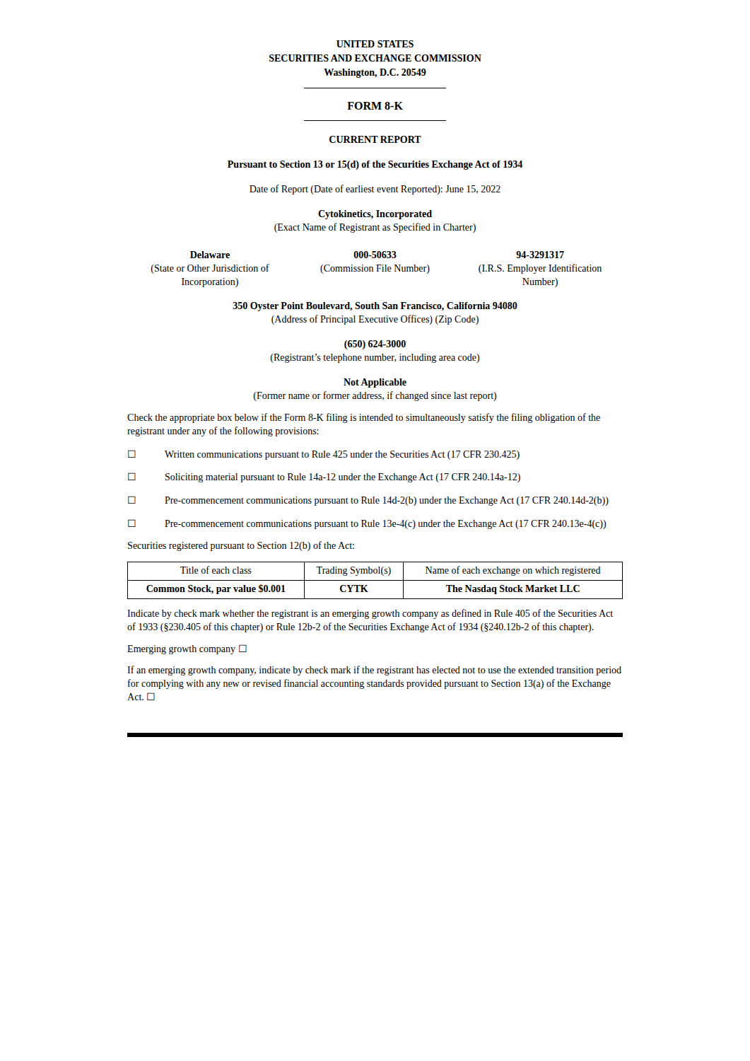UNITED STATES
SECURITIES AND EXCHANGE COMMISSION
Washington, D.C. 20549
FORM 8-K
CURRENT REPORT
Pursuant to Section 13 or 15(d) of the Securities Exchange Act of 1934
Date of Report (Date of earliest event Reported): June 15, 2022
Cytokinetics, Incorporated
(Exact Name of Registrant as Specified in Charter)
| Delaware | 000-50633 | 94-3291317 |
| (State or Other Jurisdiction of Incorporation) | (Commission File Number) | (I.R.S. Employer Identification Number) |
350 Oyster Point Boulevard, South San Francisco, California 94080
(Address of Principal Executive Offices) (Zip Code)
(650) 624-3000
(Registrant’s telephone number, including area code)
Not Applicable
(Former name or former address, if changed since last report)
Check the appropriate box below if the Form 8-K filing is intended to simultaneously satisfy the filing obligation of the registrant under any of the following provisions:
☐
Written communications pursuant to Rule 425 under the Securities Act (17 CFR 230.425)
☐
Soliciting material pursuant to Rule 14a-12 under the Exchange Act (17 CFR 240.14a-12)
☐
Pre-commencement communications pursuant to Rule 14d-2(b) under the Exchange Act (17 CFR 240.14d-2(b))
☐
Pre-commencement communications pursuant to Rule 13e-4(c) under the Exchange Act (17 CFR 240.13e-4(c))
Securities registered pursuant to Section 12(b) of the Act:
| Title of each class | Trading Symbol(s) | Name of each exchange on which registered |
| --- | --- | --- |
| Common Stock, par value $0.001 | CYTK | The Nasdaq Stock Market LLC |
Indicate by check mark whether the registrant is an emerging growth company as defined in Rule 405 of the Securities Act of 1933 (§230.405 of this chapter) or Rule 12b-2 of the Securities Exchange Act of 1934 (§240.12b-2 of this chapter).
Emerging growth company ☐
If an emerging growth company, indicate by check mark if the registrant has elected not to use the extended transition period for complying with any new or revised financial accounting standards provided pursuant to Section 13(a) of the Exchange Act. ☐